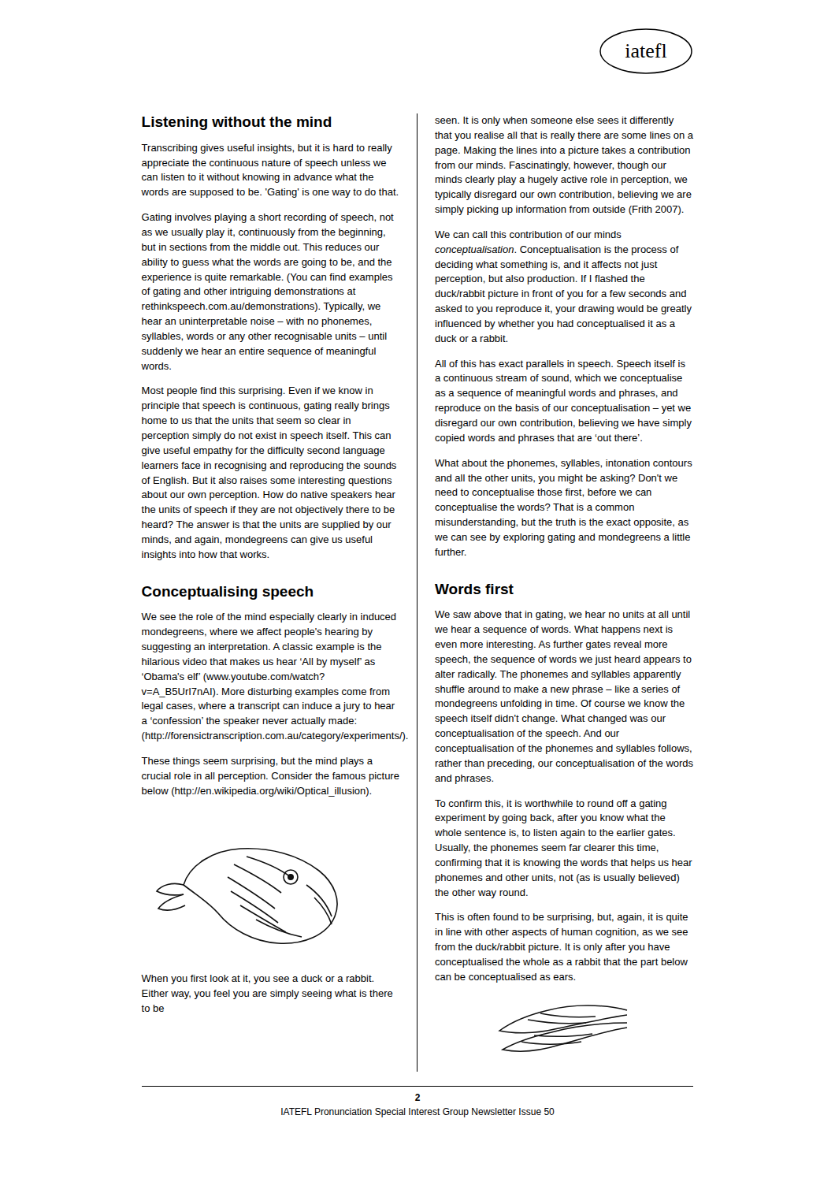iatefl
Listening without the mind
Transcribing gives useful insights, but it is hard to really appreciate the continuous nature of speech unless we can listen to it without knowing in advance what the words are supposed to be. 'Gating' is one way to do that.
Gating involves playing a short recording of speech, not as we usually play it, continuously from the beginning, but in sections from the middle out. This reduces our ability to guess what the words are going to be, and the experience is quite remarkable. (You can find examples of gating and other intriguing demonstrations at rethinkspeech.com.au/demonstrations). Typically, we hear an uninterpretable noise – with no phonemes, syllables, words or any other recognisable units – until suddenly we hear an entire sequence of meaningful words.
Most people find this surprising. Even if we know in principle that speech is continuous, gating really brings home to us that the units that seem so clear in perception simply do not exist in speech itself. This can give useful empathy for the difficulty second language learners face in recognising and reproducing the sounds of English. But it also raises some interesting questions about our own perception. How do native speakers hear the units of speech if they are not objectively there to be heard? The answer is that the units are supplied by our minds, and again, mondegreens can give us useful insights into how that works.
Conceptualising speech
We see the role of the mind especially clearly in induced mondegreens, where we affect people's hearing by suggesting an interpretation. A classic example is the hilarious video that makes us hear ‘All by myself’ as ‘Obama's elf’ (www.youtube.com/watch?v=A_B5UrI7nAI). More disturbing examples come from legal cases, where a transcript can induce a jury to hear a ‘confession’ the speaker never actually made: (http://forensictranscription.com.au/category/experiments/).
These things seem surprising, but the mind plays a crucial role in all perception. Consider the famous picture below (http://en.wikipedia.org/wiki/Optical_illusion).
When you first look at it, you see a duck or a rabbit. Either way, you feel you are simply seeing what is there to be
seen. It is only when someone else sees it differently that you realise all that is really there are some lines on a page. Making the lines into a picture takes a contribution from our minds. Fascinatingly, however, though our minds clearly play a hugely active role in perception, we typically disregard our own contribution, believing we are simply picking up information from outside (Frith 2007).
We can call this contribution of our minds conceptualisation. Conceptualisation is the process of deciding what something is, and it affects not just perception, but also production. If I flashed the duck/rabbit picture in front of you for a few seconds and asked to you reproduce it, your drawing would be greatly influenced by whether you had conceptualised it as a duck or a rabbit.
All of this has exact parallels in speech. Speech itself is a continuous stream of sound, which we conceptualise as a sequence of meaningful words and phrases, and reproduce on the basis of our conceptualisation – yet we disregard our own contribution, believing we have simply copied words and phrases that are ‘out there’.
What about the phonemes, syllables, intonation contours and all the other units, you might be asking? Don't we need to conceptualise those first, before we can conceptualise the words? That is a common misunderstanding, but the truth is the exact opposite, as we can see by exploring gating and mondegreens a little further.
Words first
We saw above that in gating, we hear no units at all until we hear a sequence of words. What happens next is even more interesting. As further gates reveal more speech, the sequence of words we just heard appears to alter radically. The phonemes and syllables apparently shuffle around to make a new phrase – like a series of mondegreens unfolding in time. Of course we know the speech itself didn't change. What changed was our conceptualisation of the speech. And our conceptualisation of the phonemes and syllables follows, rather than preceding, our conceptualisation of the words and phrases.
To confirm this, it is worthwhile to round off a gating experiment by going back, after you know what the whole sentence is, to listen again to the earlier gates. Usually, the phonemes seem far clearer this time, confirming that it is knowing the words that helps us hear phonemes and other units, not (as is usually believed) the other way round.
This is often found to be surprising, but, again, it is quite in line with other aspects of human cognition, as we see from the duck/rabbit picture. It is only after you have conceptualised the whole as a rabbit that the part below can be conceptualised as ears.
2
IATEFL Pronunciation Special Interest Group Newsletter Issue 50